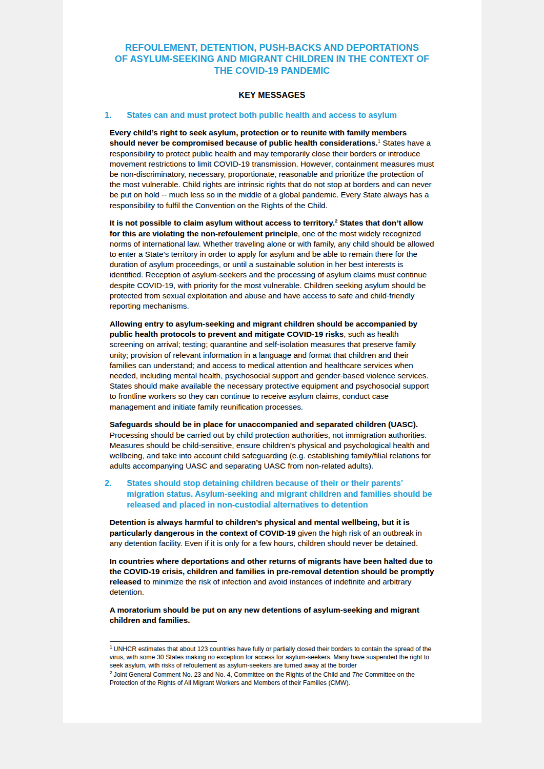Refoulement, Detention, Push-backs and Deportations
of Asylum-Seeking and Migrant Children in the Context of
the COVID-19 Pandemic
Key Messages
States can and must protect both public health and access to asylum
Every child’s right to seek asylum, protection or to reunite with family members should never be compromised because of public health considerations.1 States have a responsibility to protect public health and may temporarily close their borders or introduce movement restrictions to limit COVID-19 transmission. However, containment measures must be non-discriminatory, necessary, proportionate, reasonable and prioritize the protection of the most vulnerable. Child rights are intrinsic rights that do not stop at borders and can never be put on hold -- much less so in the middle of a global pandemic. Every State always has a responsibility to fulfil the Convention on the Rights of the Child.
It is not possible to claim asylum without access to territory.2 States that don’t allow for this are violating the non-refoulement principle, one of the most widely recognized norms of international law. Whether traveling alone or with family, any child should be allowed to enter a State’s territory in order to apply for asylum and be able to remain there for the duration of asylum proceedings, or until a sustainable solution in her best interests is identified. Reception of asylum-seekers and the processing of asylum claims must continue despite COVID-19, with priority for the most vulnerable. Children seeking asylum should be protected from sexual exploitation and abuse and have access to safe and child-friendly reporting mechanisms.
Allowing entry to asylum-seeking and migrant children should be accompanied by public health protocols to prevent and mitigate COVID-19 risks, such as health screening on arrival; testing; quarantine and self-isolation measures that preserve family unity; provision of relevant information in a language and format that children and their families can understand; and access to medical attention and healthcare services when needed, including mental health, psychosocial support and gender-based violence services. States should make available the necessary protective equipment and psychosocial support to frontline workers so they can continue to receive asylum claims, conduct case management and initiate family reunification processes.
Safeguards should be in place for unaccompanied and separated children (UASC). Processing should be carried out by child protection authorities, not immigration authorities. Measures should be child-sensitive, ensure children’s physical and psychological health and wellbeing, and take into account child safeguarding (e.g. establishing family/filial relations for adults accompanying UASC and separating UASC from non-related adults).
States should stop detaining children because of their or their parents’ migration status. Asylum-seeking and migrant children and families should be released and placed in non-custodial alternatives to detention
Detention is always harmful to children’s physical and mental wellbeing, but it is particularly dangerous in the context of COVID-19 given the high risk of an outbreak in any detention facility. Even if it is only for a few hours, children should never be detained.
In countries where deportations and other returns of migrants have been halted due to the COVID-19 crisis, children and families in pre-removal detention should be promptly released to minimize the risk of infection and avoid instances of indefinite and arbitrary detention.
A moratorium should be put on any new detentions of asylum-seeking and migrant children and families.
1 UNHCR estimates that about 123 countries have fully or partially closed their borders to contain the spread of the virus, with some 30 States making no exception for access for asylum-seekers. Many have suspended the right to seek asylum, with risks of refoulement as asylum-seekers are turned away at the border
2 Joint General Comment No. 23 and No. 4, Committee on the Rights of the Child and The Committee on the Protection of the Rights of All Migrant Workers and Members of their Families (CMW).